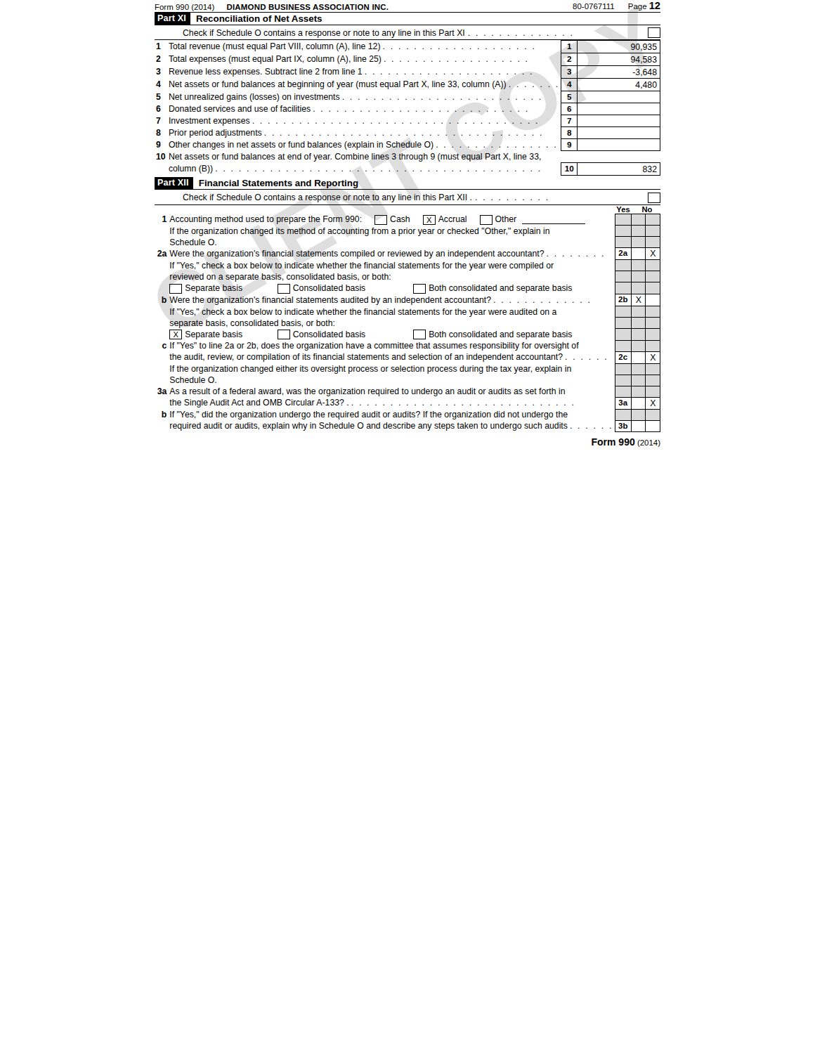CLIENT COPY
Form 990 (2014) DIAMOND BUSINESS ASSOCIATION INC.
80-0767111 Page 12
Part XI
Reconciliation of Net Assets
Check if Schedule O contains a response or note to any line in this Part XI
. . . . . . . . . . . . . .
| 1 | Total revenue (must equal Part VIII, column (A), line 12) . . . . . . . . . . . . . . . . . . . . | 1 | 90,935 |
| 2 | Total expenses (must equal Part IX, column (A), line 25) . . . . . . . . . . . . . . . . . . . | 2 | 94,583 |
| 3 | Revenue less expenses. Subtract line 2 from line 1 . . . . . . . . . . . . . . . . . . . . . . | 3 | -3,648 |
| 4 | Net assets or fund balances at beginning of year (must equal Part X, line 33, column (A)) . . . . . . . | 4 | 4,480 |
| 5 | Net unrealized gains (losses) on investments . . . . . . . . . . . . . . . . . . . . . . . . . . | 5 | |
| 6 | Donated services and use of facilities . . . . . . . . . . . . . . . . . . . . . . . . . . . . | 6 | |
| 7 | Investment expenses . . . . . . . . . . . . . . . . . . . . . . . . . . . . . . . . . . . . . | 7 | |
| 8 | Prior period adjustments . . . . . . . . . . . . . . . . . . . . . . . . . . . . . . . . . . . . | 8 | |
| 9 | Other changes in net assets or fund balances (explain in Schedule O) . . . . . . . . . . . . . . . . | 9 | |
| 10 | Net assets or fund balances at end of year. Combine lines 3 through 9 (must equal Part X, line 33, | | |
| | column (B)) . . . . . . . . . . . . . . . . . . . . . . . . . . . . . . . . . . . . . . . . . . | 10 | 832 |
Part XII
Financial Statements and Reporting
Check if Schedule O contains a response or note to any line in this Part XII .
. . . . . . . . . .
Yes
No
| 1 | Accounting method used to prepare the Form 990: Cash X Accrual Other | | | |
| | If the organization changed its method of accounting from a prior year or checked "Other," explain in | | | |
| | Schedule O. | | | |
| 2a | Were the organization's financial statements compiled or reviewed by an independent accountant? . . . . . . . . | 2a | | X |
| | If "Yes," check a box below to indicate whether the financial statements for the year were compiled or | | | |
| | reviewed on a separate basis, consolidated basis, or both: | | | |
| | Separate basis Consolidated basis Both consolidated and separate basis | | | |
| b | Were the organization's financial statements audited by an independent accountant? . . . . . . . . . . . . . | 2b | X | |
| | If "Yes," check a box below to indicate whether the financial statements for the year were audited on a | | | |
| | separate basis, consolidated basis, or both: | | | |
| | X Separate basis Consolidated basis Both consolidated and separate basis | | | |
| c | If "Yes" to line 2a or 2b, does the organization have a committee that assumes responsibility for oversight of | | | |
| | the audit, review, or compilation of its financial statements and selection of an independent accountant? . . . . . . | 2c | | X |
| | If the organization changed either its oversight process or selection process during the tax year, explain in | | | |
| | Schedule O. | | | |
| 3a | As a result of a federal award, was the organization required to undergo an audit or audits as set forth in | | | |
| | the Single Audit Act and OMB Circular A-133? . . . . . . . . . . . . . . . . . . . . . . . . . . . . . . | 3a | | X |
| b | If "Yes," did the organization undergo the required audit or audits? If the organization did not undergo the | | | |
| | required audit or audits, explain why in Schedule O and describe any steps taken to undergo such audits . . . . . . | 3b | | |
Form 990 (2014)